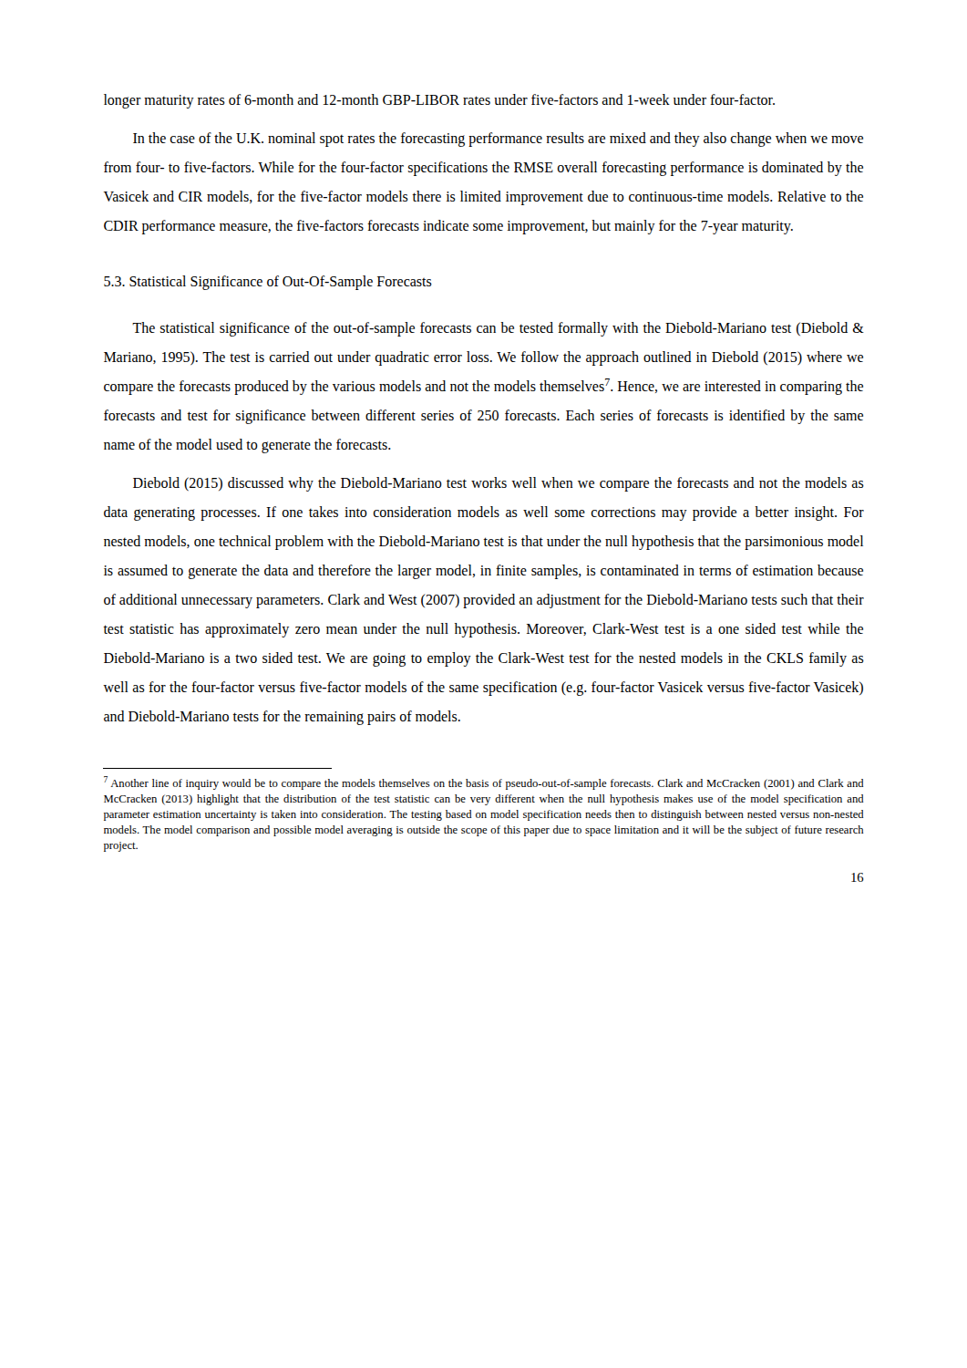longer maturity rates of 6-month and 12-month GBP-LIBOR rates under five-factors and 1-week under four-factor.
In the case of the U.K. nominal spot rates the forecasting performance results are mixed and they also change when we move from four- to five-factors. While for the four-factor specifications the RMSE overall forecasting performance is dominated by the Vasicek and CIR models, for the five-factor models there is limited improvement due to continuous-time models. Relative to the CDIR performance measure, the five-factors forecasts indicate some improvement, but mainly for the 7-year maturity.
5.3. Statistical Significance of Out-Of-Sample Forecasts
The statistical significance of the out-of-sample forecasts can be tested formally with the Diebold-Mariano test (Diebold & Mariano, 1995). The test is carried out under quadratic error loss. We follow the approach outlined in Diebold (2015) where we compare the forecasts produced by the various models and not the models themselves7. Hence, we are interested in comparing the forecasts and test for significance between different series of 250 forecasts. Each series of forecasts is identified by the same name of the model used to generate the forecasts.
Diebold (2015) discussed why the Diebold-Mariano test works well when we compare the forecasts and not the models as data generating processes. If one takes into consideration models as well some corrections may provide a better insight. For nested models, one technical problem with the Diebold-Mariano test is that under the null hypothesis that the parsimonious model is assumed to generate the data and therefore the larger model, in finite samples, is contaminated in terms of estimation because of additional unnecessary parameters. Clark and West (2007) provided an adjustment for the Diebold-Mariano tests such that their test statistic has approximately zero mean under the null hypothesis. Moreover, Clark-West test is a one sided test while the Diebold-Mariano is a two sided test. We are going to employ the Clark-West test for the nested models in the CKLS family as well as for the four-factor versus five-factor models of the same specification (e.g. four-factor Vasicek versus five-factor Vasicek) and Diebold-Mariano tests for the remaining pairs of models.
7 Another line of inquiry would be to compare the models themselves on the basis of pseudo-out-of-sample forecasts. Clark and McCracken (2001) and Clark and McCracken (2013) highlight that the distribution of the test statistic can be very different when the null hypothesis makes use of the model specification and parameter estimation uncertainty is taken into consideration. The testing based on model specification needs then to distinguish between nested versus non-nested models. The model comparison and possible model averaging is outside the scope of this paper due to space limitation and it will be the subject of future research project.
16